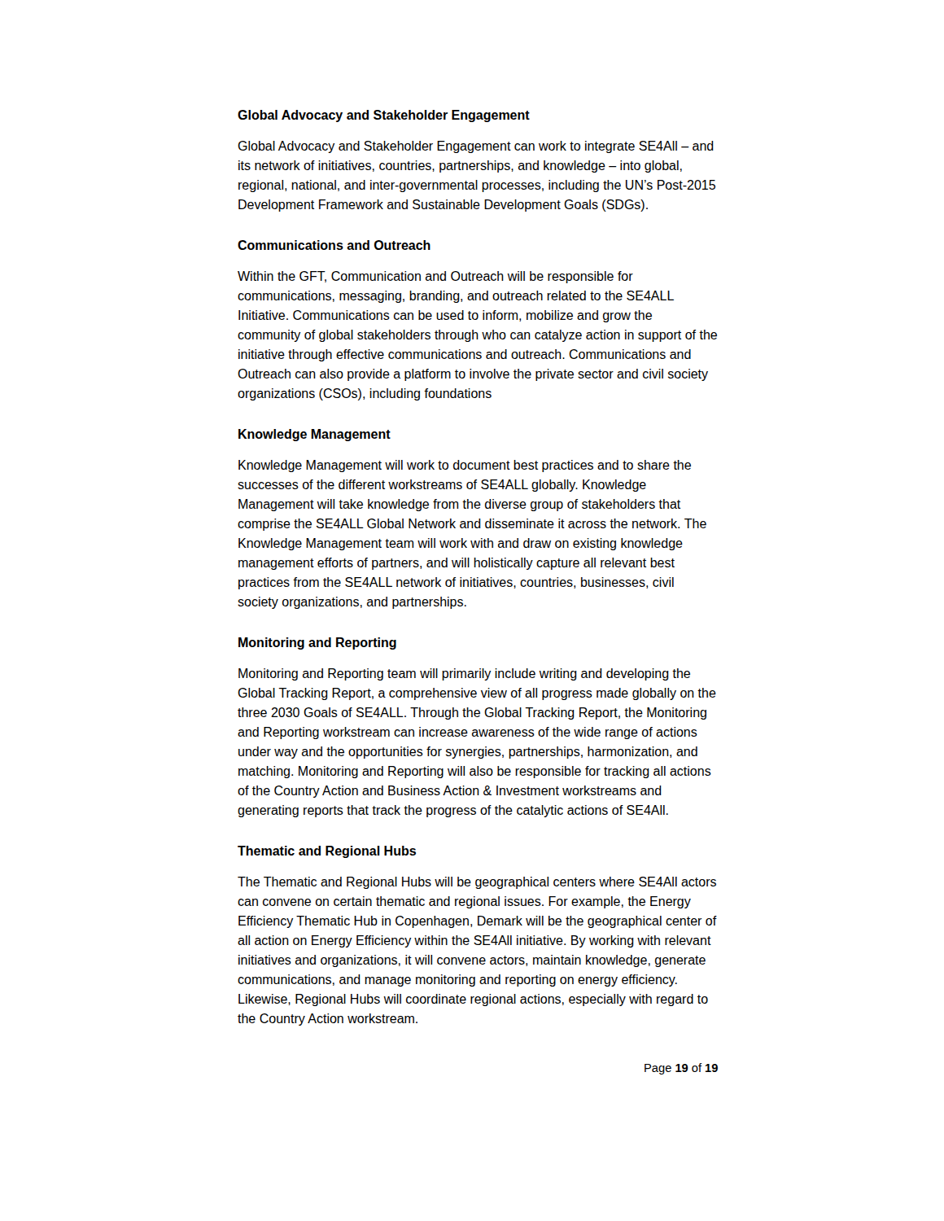Global Advocacy and Stakeholder Engagement
Global Advocacy and Stakeholder Engagement can work to integrate SE4All – and its network of initiatives, countries, partnerships, and knowledge – into global, regional, national, and inter-governmental processes, including the UN’s Post-2015 Development Framework and Sustainable Development Goals (SDGs).
Communications and Outreach
Within the GFT, Communication and Outreach will be responsible for communications, messaging, branding, and outreach related to the SE4ALL Initiative. Communications can be used to inform, mobilize and grow the community of global stakeholders through who can catalyze action in support of the initiative through effective communications and outreach. Communications and Outreach can also provide a platform to involve the private sector and civil society organizations (CSOs), including foundations
Knowledge Management
Knowledge Management will work to document best practices and to share the successes of the different workstreams of SE4ALL globally. Knowledge Management will take knowledge from the diverse group of stakeholders that comprise the SE4ALL Global Network and disseminate it across the network. The Knowledge Management team will work with and draw on existing knowledge management efforts of partners, and will holistically capture all relevant best practices from the SE4ALL network of initiatives, countries, businesses, civil society organizations, and partnerships.
Monitoring and Reporting
Monitoring and Reporting team will primarily include writing and developing the Global Tracking Report, a comprehensive view of all progress made globally on the three 2030 Goals of SE4ALL. Through the Global Tracking Report, the Monitoring and Reporting workstream can increase awareness of the wide range of actions under way and the opportunities for synergies, partnerships, harmonization, and matching. Monitoring and Reporting will also be responsible for tracking all actions of the Country Action and Business Action & Investment workstreams and generating reports that track the progress of the catalytic actions of SE4All.
Thematic and Regional Hubs
The Thematic and Regional Hubs will be geographical centers where SE4All actors can convene on certain thematic and regional issues. For example, the Energy Efficiency Thematic Hub in Copenhagen, Demark will be the geographical center of all action on Energy Efficiency within the SE4All initiative. By working with relevant initiatives and organizations, it will convene actors, maintain knowledge, generate communications, and manage monitoring and reporting on energy efficiency. Likewise, Regional Hubs will coordinate regional actions, especially with regard to the Country Action workstream.
Page 19 of 19